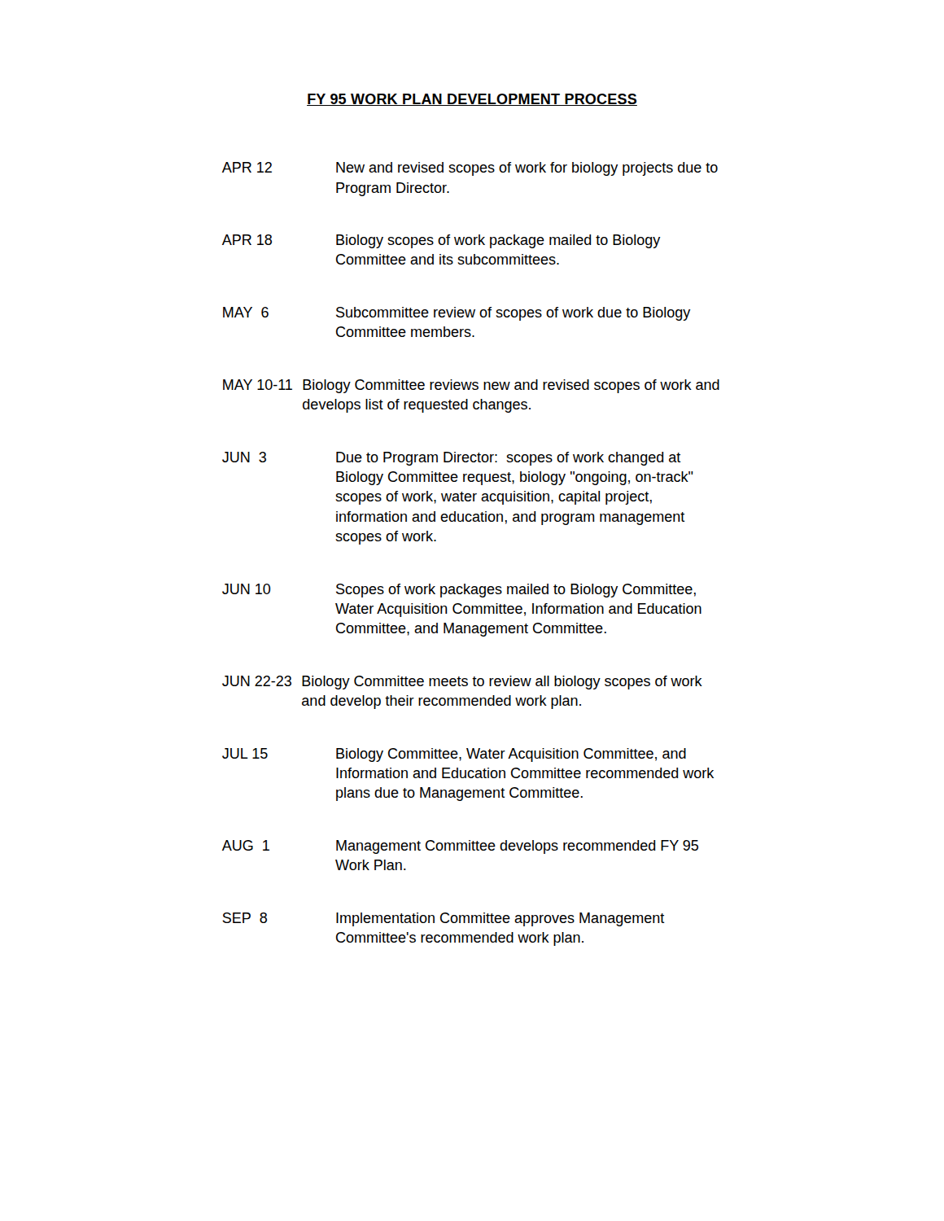FY 95 WORK PLAN DEVELOPMENT PROCESS
APR 12
New and revised scopes of work for biology projects due to Program Director.
APR 18
Biology scopes of work package mailed to Biology Committee and its subcommittees.
MAY 6
Subcommittee review of scopes of work due to Biology Committee members.
MAY 10-11
Biology Committee reviews new and revised scopes of work and develops list of requested changes.
JUN 3
Due to Program Director: scopes of work changed at Biology Committee request, biology "ongoing, on-track" scopes of work, water acquisition, capital project, information and education, and program management scopes of work.
JUN 10
Scopes of work packages mailed to Biology Committee, Water Acquisition Committee, Information and Education Committee, and Management Committee.
JUN 22-23
Biology Committee meets to review all biology scopes of work and develop their recommended work plan.
JUL 15
Biology Committee, Water Acquisition Committee, and Information and Education Committee recommended work plans due to Management Committee.
AUG 1
Management Committee develops recommended FY 95 Work Plan.
SEP 8
Implementation Committee approves Management Committee's recommended work plan.